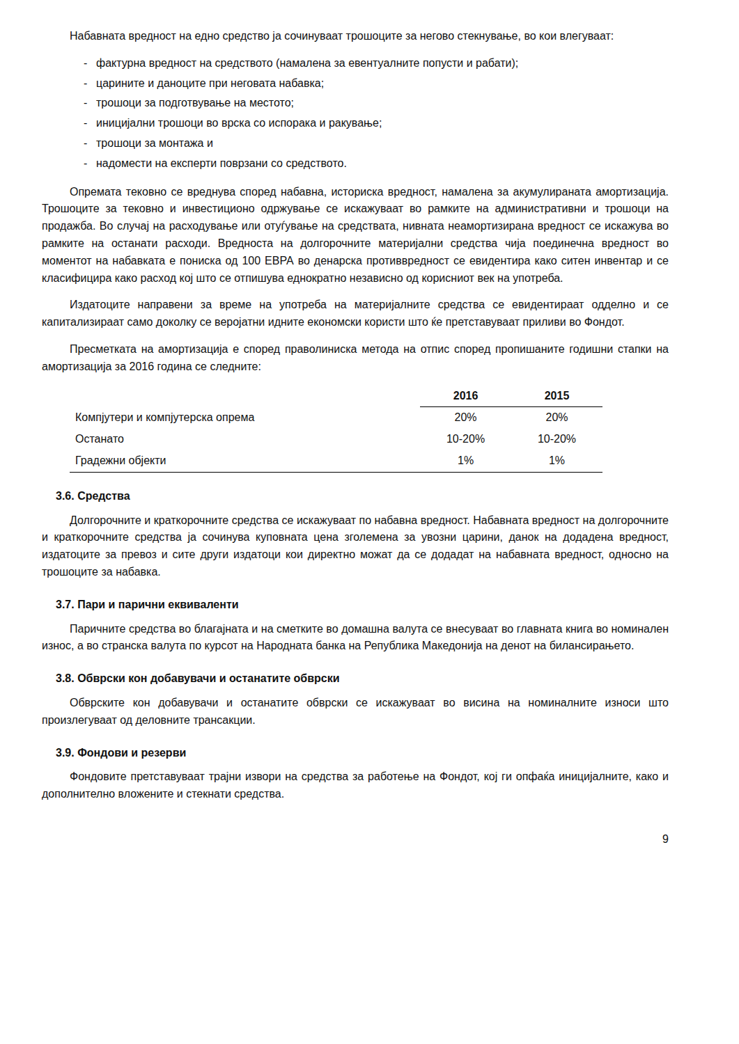Набавната вредност на едно средство ја сочинуваат трошоците за негово стекнување, во кои влегуваат:
фактурна вредност на средството (намалена за евентуалните попусти и рабати);
царините и даноците при неговата набавка;
трошоци за подготвување на местото;
иницијални трошоци во врска со испорака и ракување;
трошоци за монтажа и
надомести на експерти поврзани со средството.
Опремата тековно се вреднува според набавна, историска вредност, намалена за акумулираната амортизација. Трошоците за тековно и инвестиционо одржување се искажуваат во рамките на административни и трошоци на продажба. Во случај на расходување или отуѓување на средствата, нивната неамортизирана вредност се искажува во рамките на останати расходи. Вредноста на долгорочните материјални средства чија поединечна вредност во моментот на набавката е пониска од 100 ЕВРА во денарска противвредност се евидентира како ситен инвентар и се класифицира како расход кој што се отпишува еднократно независно од корисниот век на употреба.
Издатоците направени за време на употреба на материјалните средства се евидентираат одделно и се капитализираат само доколку се веројатни идните економски користи што ќе претставуваат приливи во Фондот.
Пресметката на амортизација е според праволиниска метода на отпис според пропишаните годишни стапки на амортизација за 2016 година се следните:
| | 2016 | 2015 |
| --- | --- | --- |
| Компјутери и компјутерска опрема | 20% | 20% |
| Останато | 10-20% | 10-20% |
| Градежни објекти | 1% | 1% |
3.6. Средства
Долгорочните и краткорочните средства се искажуваат по набавна вредност. Набавната вредност на долгорочните и краткорочните средства ја сочинува куповната цена зголемена за увозни царини, данок на додадена вредност, издатоците за превоз и сите други издатоци кои директно можат да се додадат на набавната вредност, односно на трошоците за набавка.
3.7. Пари и парични еквиваленти
Паричните средства во благајната и на сметките во домашна валута се внесуваат во главната книга во номинален износ, а во странска валута по курсот на Народната банка на Република Македонија на денот на билансирањето.
3.8. Обврски кон добавувачи и останатите обврски
Обврските кон добавувачи и останатите обврски се искажуваат во висина на номиналните износи што произлегуваат од деловните трансакции.
3.9. Фондови и резерви
Фондовите претставуваат трајни извори на средства за работење на Фондот, кој ги опфаќа иницијалните, како и дополнително вложените и стекнати средства.
9